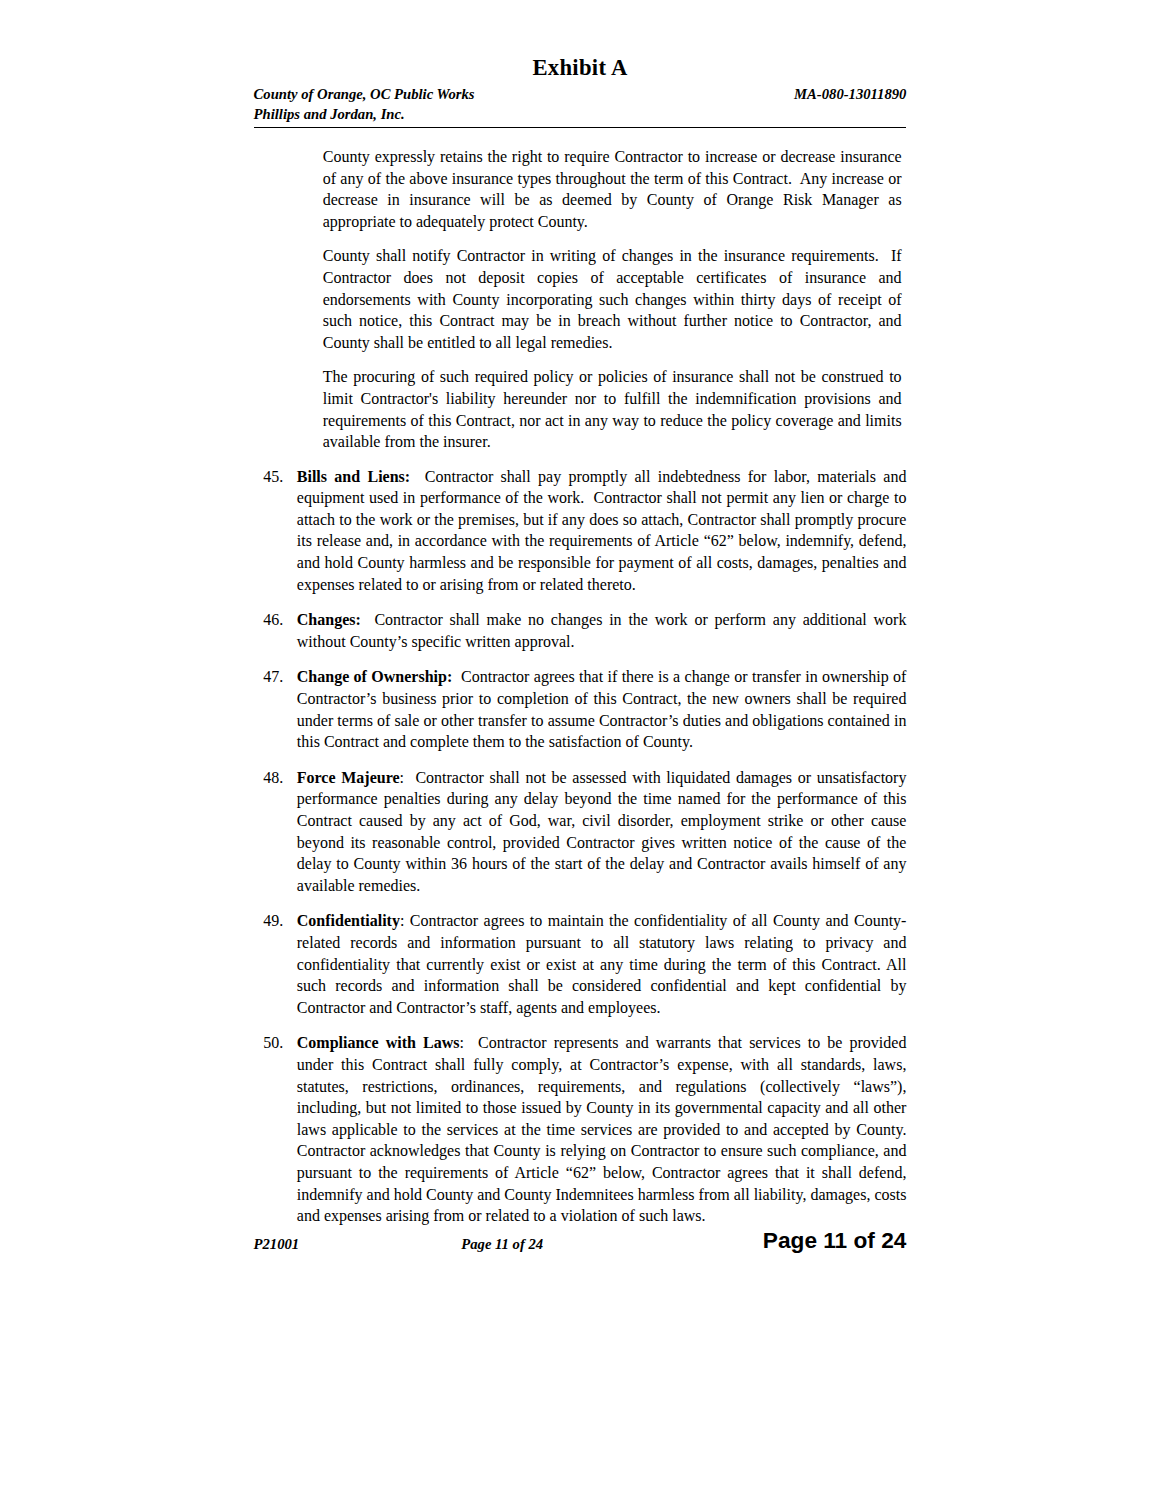Exhibit A
County of Orange, OC Public Works
Phillips and Jordan, Inc.
MA-080-13011890
County expressly retains the right to require Contractor to increase or decrease insurance of any of the above insurance types throughout the term of this Contract. Any increase or decrease in insurance will be as deemed by County of Orange Risk Manager as appropriate to adequately protect County.
County shall notify Contractor in writing of changes in the insurance requirements. If Contractor does not deposit copies of acceptable certificates of insurance and endorsements with County incorporating such changes within thirty days of receipt of such notice, this Contract may be in breach without further notice to Contractor, and County shall be entitled to all legal remedies.
The procuring of such required policy or policies of insurance shall not be construed to limit Contractor's liability hereunder nor to fulfill the indemnification provisions and requirements of this Contract, nor act in any way to reduce the policy coverage and limits available from the insurer.
45. Bills and Liens: Contractor shall pay promptly all indebtedness for labor, materials and equipment used in performance of the work. Contractor shall not permit any lien or charge to attach to the work or the premises, but if any does so attach, Contractor shall promptly procure its release and, in accordance with the requirements of Article “62” below, indemnify, defend, and hold County harmless and be responsible for payment of all costs, damages, penalties and expenses related to or arising from or related thereto.
46. Changes: Contractor shall make no changes in the work or perform any additional work without County’s specific written approval.
47. Change of Ownership: Contractor agrees that if there is a change or transfer in ownership of Contractor’s business prior to completion of this Contract, the new owners shall be required under terms of sale or other transfer to assume Contractor’s duties and obligations contained in this Contract and complete them to the satisfaction of County.
48. Force Majeure: Contractor shall not be assessed with liquidated damages or unsatisfactory performance penalties during any delay beyond the time named for the performance of this Contract caused by any act of God, war, civil disorder, employment strike or other cause beyond its reasonable control, provided Contractor gives written notice of the cause of the delay to County within 36 hours of the start of the delay and Contractor avails himself of any available remedies.
49. Confidentiality: Contractor agrees to maintain the confidentiality of all County and County-related records and information pursuant to all statutory laws relating to privacy and confidentiality that currently exist or exist at any time during the term of this Contract. All such records and information shall be considered confidential and kept confidential by Contractor and Contractor’s staff, agents and employees.
50. Compliance with Laws: Contractor represents and warrants that services to be provided under this Contract shall fully comply, at Contractor’s expense, with all standards, laws, statutes, restrictions, ordinances, requirements, and regulations (collectively “laws”), including, but not limited to those issued by County in its governmental capacity and all other laws applicable to the services at the time services are provided to and accepted by County. Contractor acknowledges that County is relying on Contractor to ensure such compliance, and pursuant to the requirements of Article “62” below, Contractor agrees that it shall defend, indemnify and hold County and County Indemnitees harmless from all liability, damages, costs and expenses arising from or related to a violation of such laws.
P21001
Page 11 of 24
Page 11 of 24